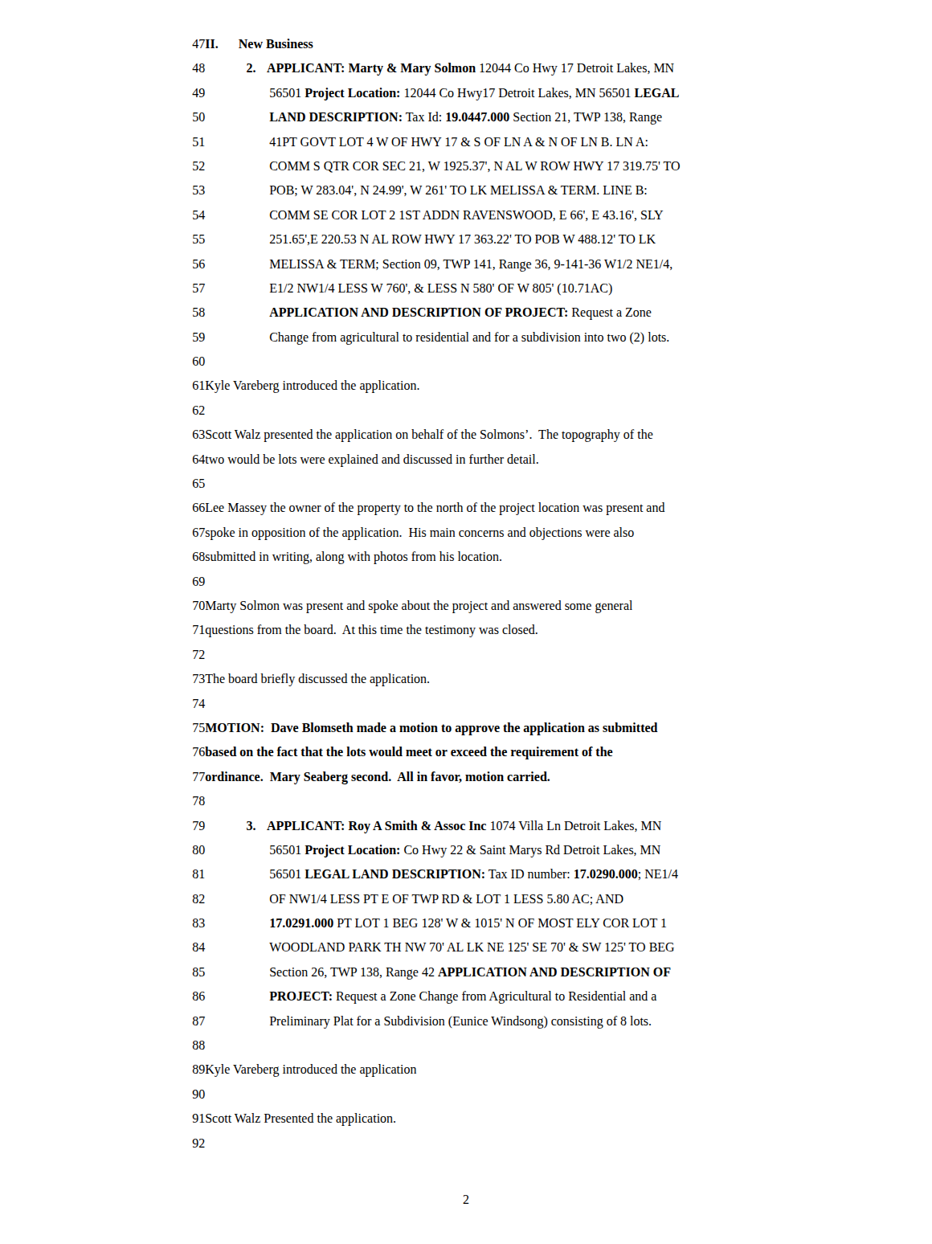| 47 | II. New Business |
| 48 | 2. APPLICANT: Marty & Mary Solmon 12044 Co Hwy 17 Detroit Lakes, MN |
| 49 | 56501 Project Location: 12044 Co Hwy17 Detroit Lakes, MN 56501 LEGAL |
| 50 | LAND DESCRIPTION: Tax Id: 19.0447.000 Section 21, TWP 138, Range |
| 51 | 41PT GOVT LOT 4 W OF HWY 17 & S OF LN A & N OF LN B. LN A: |
| 52 | COMM S QTR COR SEC 21, W 1925.37', N AL W ROW HWY 17 319.75' TO |
| 53 | POB; W 283.04', N 24.99', W 261' TO LK MELISSA & TERM. LINE B: |
| 54 | COMM SE COR LOT 2 1ST ADDN RAVENSWOOD, E 66', E 43.16', SLY |
| 55 | 251.65',E 220.53 N AL ROW HWY 17 363.22' TO POB W 488.12' TO LK |
| 56 | MELISSA & TERM; Section 09, TWP 141, Range 36, 9-141-36 W1/2 NE1/4, |
| 57 | E1/2 NW1/4 LESS W 760', & LESS N 580' OF W 805' (10.71AC) |
| 58 | APPLICATION AND DESCRIPTION OF PROJECT: Request a Zone |
| 59 | Change from agricultural to residential and for a subdivision into two (2) lots. |
| 60 | |
| 61 | Kyle Vareberg introduced the application. |
| 62 | |
| 63 | Scott Walz presented the application on behalf of the Solmons’. The topography of the |
| 64 | two would be lots were explained and discussed in further detail. |
| 65 | |
| 66 | Lee Massey the owner of the property to the north of the project location was present and |
| 67 | spoke in opposition of the application. His main concerns and objections were also |
| 68 | submitted in writing, along with photos from his location. |
| 69 | |
| 70 | Marty Solmon was present and spoke about the project and answered some general |
| 71 | questions from the board. At this time the testimony was closed. |
| 72 | |
| 73 | The board briefly discussed the application. |
| 74 | |
| 75 | MOTION : Dave Blomseth made a motion to approve the application as submitted |
| 76 | based on the fact that the lots would meet or exceed the requirement of the |
| 77 | ordinance. Mary Seaberg second. All in favor, motion carried. |
| 78 | |
| 79 | 3. APPLICANT: Roy A Smith & Assoc Inc 1074 Villa Ln Detroit Lakes, MN |
| 80 | 56501 Project Location: Co Hwy 22 & Saint Marys Rd Detroit Lakes, MN |
| 81 | 56501 LEGAL LAND DESCRIPTION: Tax ID number: 17.0290.000 ; NE1/4 |
| 82 | OF NW1/4 LESS PT E OF TWP RD & LOT 1 LESS 5.80 AC; AND |
| 83 | 17.0291.000 PT LOT 1 BEG 128' W & 1015' N OF MOST ELY COR LOT 1 |
| 84 | WOODLAND PARK TH NW 70' AL LK NE 125' SE 70' & SW 125' TO BEG |
| 85 | Section 26, TWP 138, Range 42 APPLICATION AND DESCRIPTION OF |
| 86 | PROJECT: Request a Zone Change from Agricultural to Residential and a |
| 87 | Preliminary Plat for a Subdivision (Eunice Windsong) consisting of 8 lots. |
| 88 | |
| 89 | Kyle Vareberg introduced the application |
| 90 | |
| 91 | Scott Walz Presented the application. |
| 92 | |
2